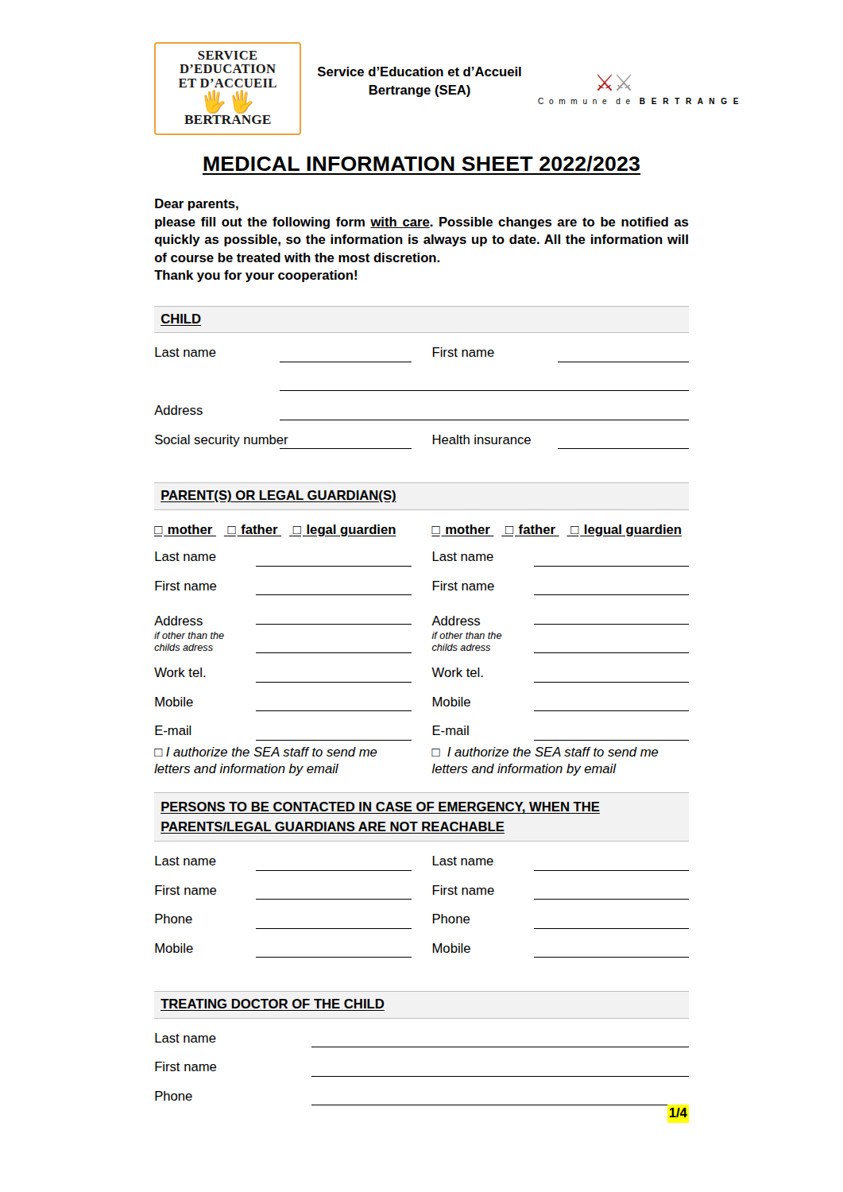SERVICE D’EDUCATION
ET D’ACCUEIL
🖐🖐
BERTRANGE
Service d’Education et d’Accueil Bertrange (SEA)
⚔⚔
C o m m u n e d e B E R T R A N G E
MEDICAL INFORMATION SHEET 2022/2023
Dear parents,
please fill out the following form with care. Possible changes are to be notified as quickly as possible, so the information is always up to date. All the information will of course be treated with the most discretion.
Thank you for your cooperation!
CHILD
Last name
First name
Address
Social security number
Health insurance
PARENT(S) OR LEGAL GUARDIAN(S)
□ mother □ father □ legal guardien
Last name
First name
Address if other than the
childs adress
Work tel.
Mobile
E-mail
□ I authorize the SEA staff to send me letters and information by email
□ mother □ father □ legual guardien
Last name
First name
Address if other than the
childs adress
Work tel.
Mobile
E-mail
□ I authorize the SEA staff to send me letters and information by email
PERSONS TO BE CONTACTED IN CASE OF EMERGENCY, WHEN THE PARENTS/LEGAL GUARDIANS ARE NOT REACHABLE
Last name
First name
Phone
Mobile
Last name
First name
Phone
Mobile
TREATING DOCTOR OF THE CHILD
Last name
First name
Phone
1/4